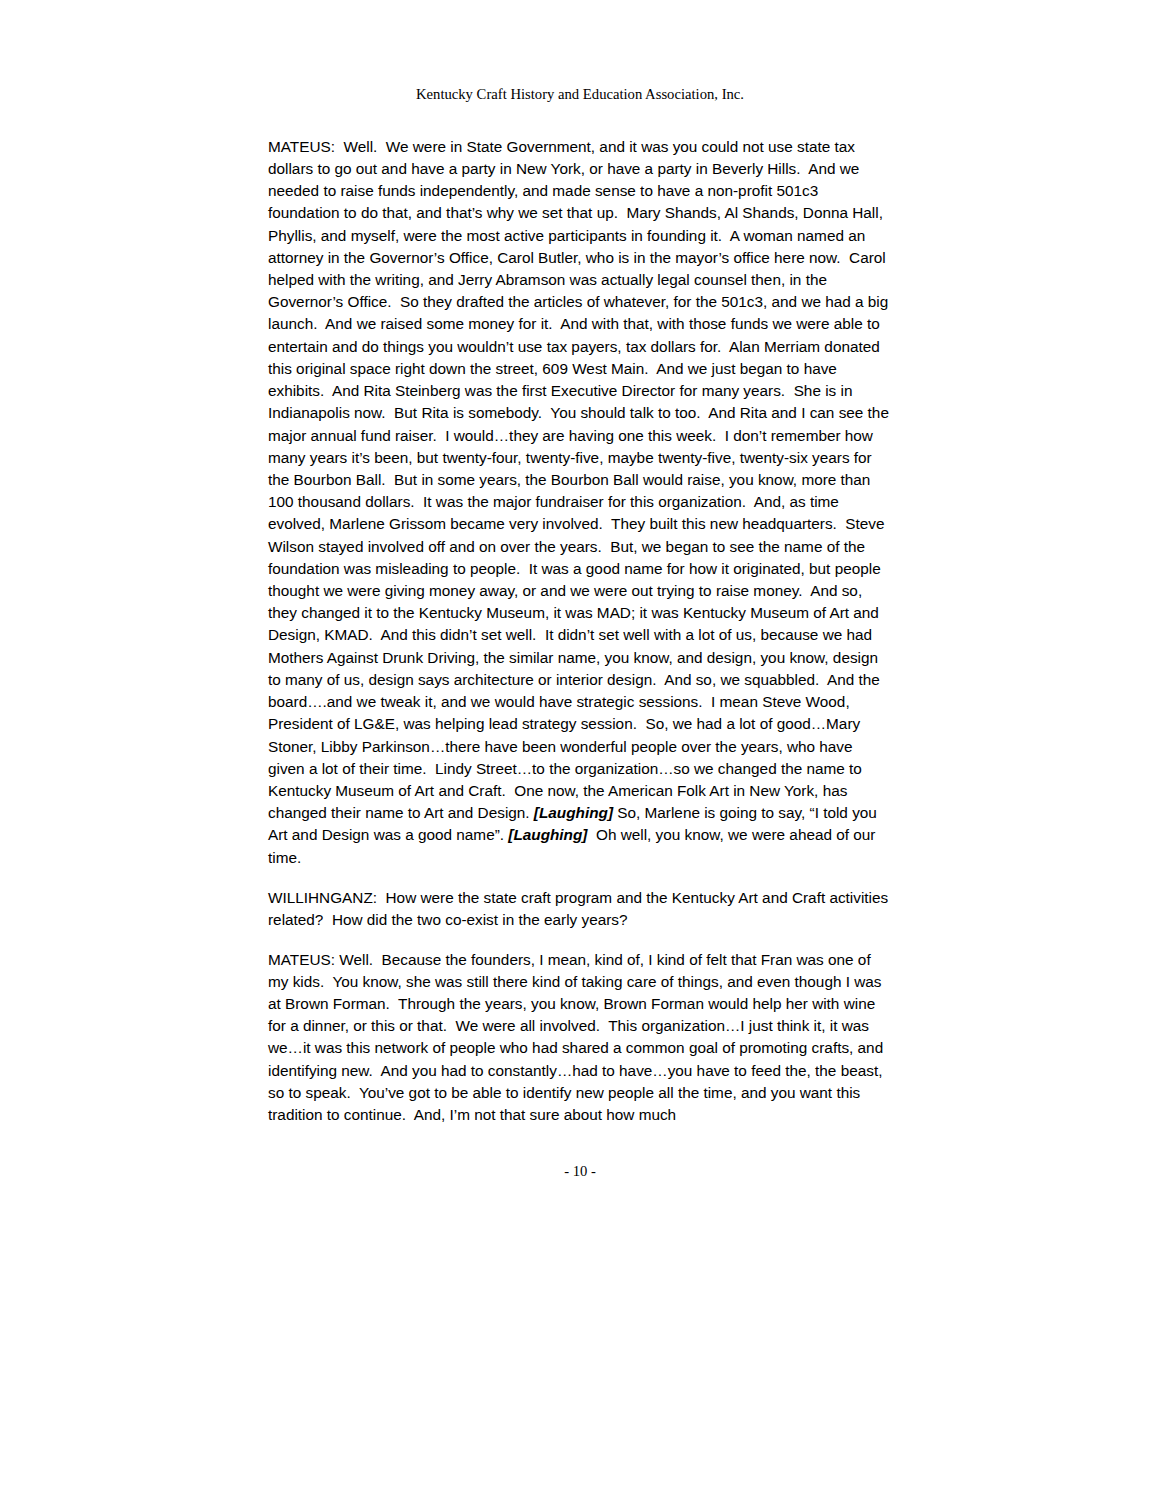Kentucky Craft History and Education Association, Inc.
MATEUS: Well. We were in State Government, and it was you could not use state tax dollars to go out and have a party in New York, or have a party in Beverly Hills. And we needed to raise funds independently, and made sense to have a non-profit 501c3 foundation to do that, and that’s why we set that up. Mary Shands, Al Shands, Donna Hall, Phyllis, and myself, were the most active participants in founding it. A woman named an attorney in the Governor’s Office, Carol Butler, who is in the mayor’s office here now. Carol helped with the writing, and Jerry Abramson was actually legal counsel then, in the Governor’s Office. So they drafted the articles of whatever, for the 501c3, and we had a big launch. And we raised some money for it. And with that, with those funds we were able to entertain and do things you wouldn’t use tax payers, tax dollars for. Alan Merriam donated this original space right down the street, 609 West Main. And we just began to have exhibits. And Rita Steinberg was the first Executive Director for many years. She is in Indianapolis now. But Rita is somebody. You should talk to too. And Rita and I can see the major annual fund raiser. I would…they are having one this week. I don’t remember how many years it’s been, but twenty-four, twenty-five, maybe twenty-five, twenty-six years for the Bourbon Ball. But in some years, the Bourbon Ball would raise, you know, more than 100 thousand dollars. It was the major fundraiser for this organization. And, as time evolved, Marlene Grissom became very involved. They built this new headquarters. Steve Wilson stayed involved off and on over the years. But, we began to see the name of the foundation was misleading to people. It was a good name for how it originated, but people thought we were giving money away, or and we were out trying to raise money. And so, they changed it to the Kentucky Museum, it was MAD; it was Kentucky Museum of Art and Design, KMAD. And this didn’t set well. It didn’t set well with a lot of us, because we had Mothers Against Drunk Driving, the similar name, you know, and design, you know, design to many of us, design says architecture or interior design. And so, we squabbled. And the board….and we tweak it, and we would have strategic sessions. I mean Steve Wood, President of LG&E, was helping lead strategy session. So, we had a lot of good…Mary Stoner, Libby Parkinson…there have been wonderful people over the years, who have given a lot of their time. Lindy Street…to the organization…so we changed the name to Kentucky Museum of Art and Craft. One now, the American Folk Art in New York, has changed their name to Art and Design. [Laughing] So, Marlene is going to say, “I told you Art and Design was a good name”. [Laughing] Oh well, you know, we were ahead of our time.
WILLIHNGANZ: How were the state craft program and the Kentucky Art and Craft activities related? How did the two co-exist in the early years?
MATEUS: Well. Because the founders, I mean, kind of, I kind of felt that Fran was one of my kids. You know, she was still there kind of taking care of things, and even though I was at Brown Forman. Through the years, you know, Brown Forman would help her with wine for a dinner, or this or that. We were all involved. This organization…I just think it, it was we…it was this network of people who had shared a common goal of promoting crafts, and identifying new. And you had to constantly…had to have…you have to feed the, the beast, so to speak. You’ve got to be able to identify new people all the time, and you want this tradition to continue. And, I’m not that sure about how much
- 10 -